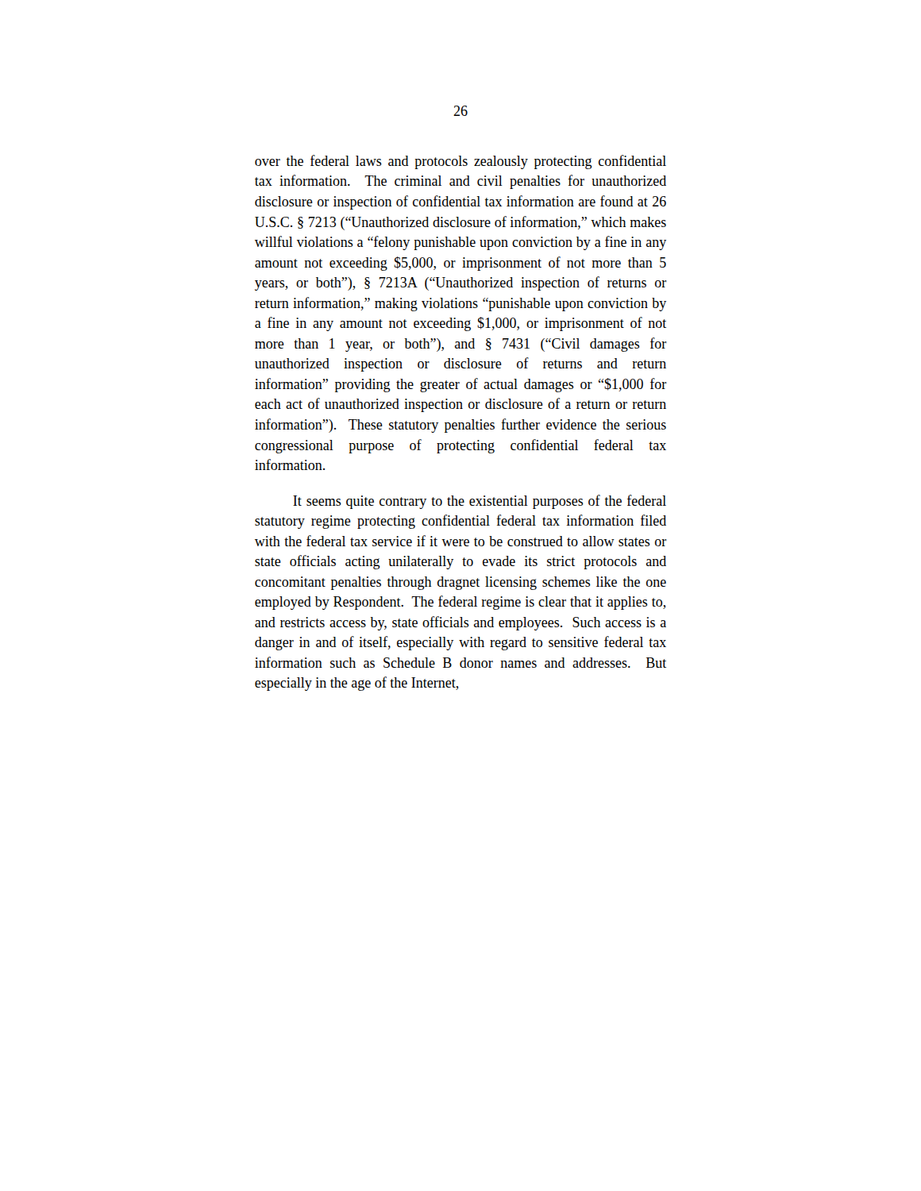26
over the federal laws and protocols zealously protecting confidential tax information. The criminal and civil penalties for unauthorized disclosure or inspection of confidential tax information are found at 26 U.S.C. § 7213 (“Unauthorized disclosure of information,” which makes willful violations a “felony punishable upon conviction by a fine in any amount not exceeding $5,000, or imprisonment of not more than 5 years, or both”), § 7213A (“Unauthorized inspection of returns or return information,” making violations “punishable upon conviction by a fine in any amount not exceeding $1,000, or imprisonment of not more than 1 year, or both”), and § 7431 (“Civil damages for unauthorized inspection or disclosure of returns and return information” providing the greater of actual damages or “$1,000 for each act of unauthorized inspection or disclosure of a return or return information”). These statutory penalties further evidence the serious congressional purpose of protecting confidential federal tax information.
It seems quite contrary to the existential purposes of the federal statutory regime protecting confidential federal tax information filed with the federal tax service if it were to be construed to allow states or state officials acting unilaterally to evade its strict protocols and concomitant penalties through dragnet licensing schemes like the one employed by Respondent. The federal regime is clear that it applies to, and restricts access by, state officials and employees. Such access is a danger in and of itself, especially with regard to sensitive federal tax information such as Schedule B donor names and addresses. But especially in the age of the Internet,